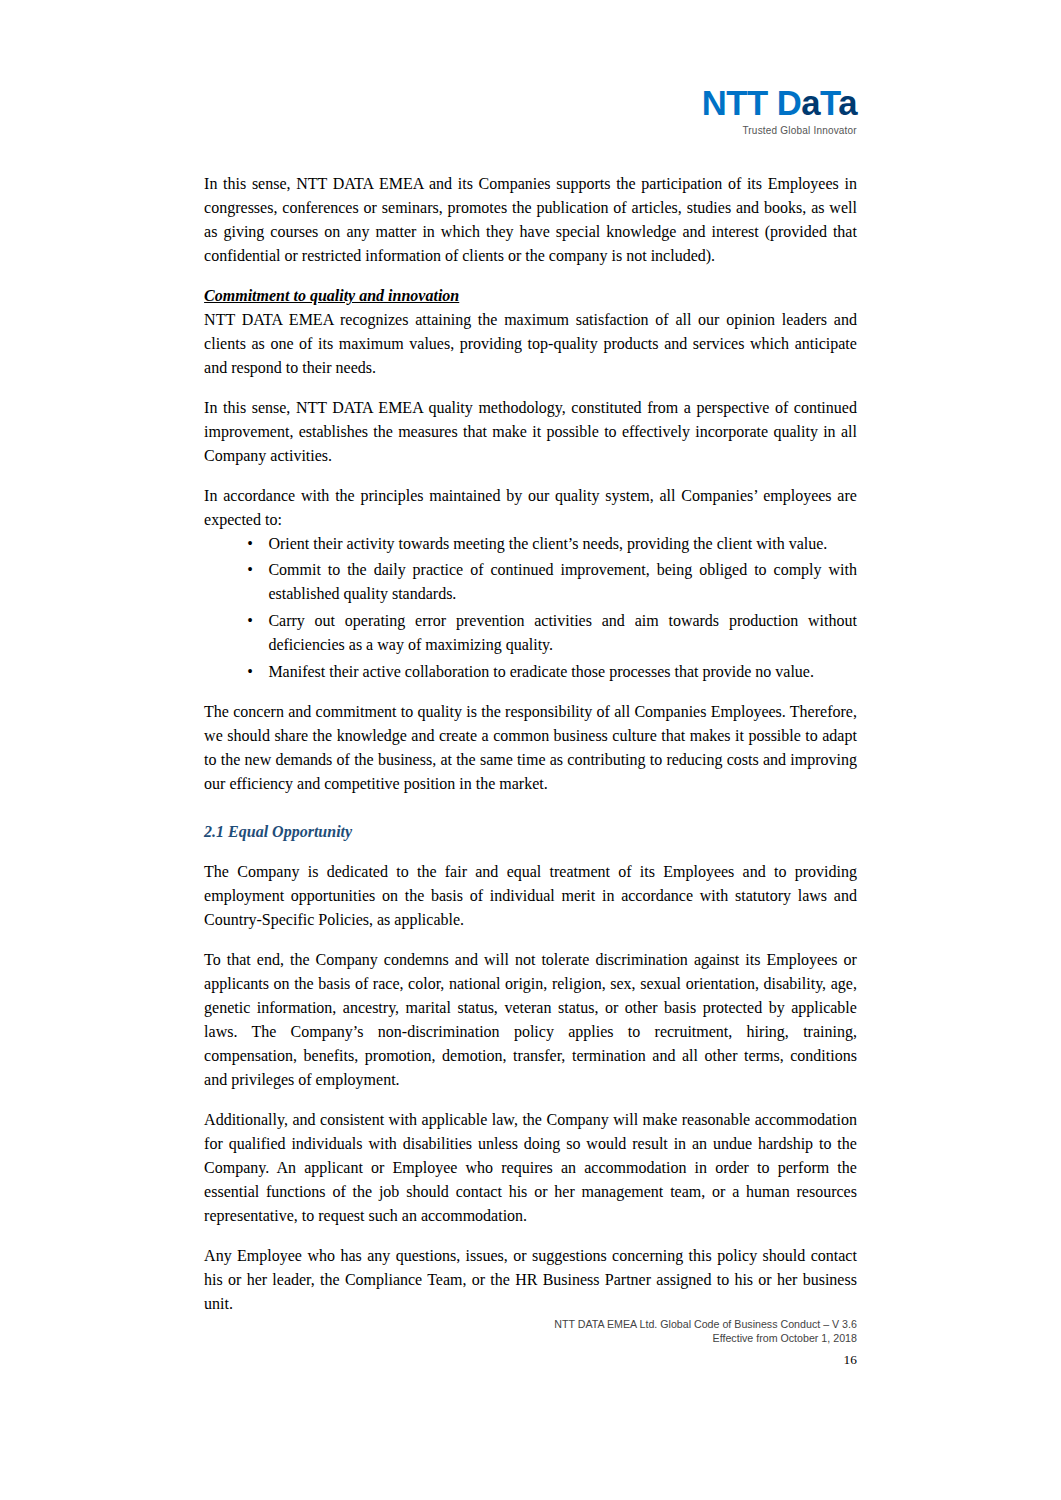NTT Da Ta
Trusted Global Innovator
In this sense, NTT DATA EMEA and its Companies supports the participation of its Employees in congresses, conferences or seminars, promotes the publication of articles, studies and books, as well as giving courses on any matter in which they have special knowledge and interest (provided that confidential or restricted information of clients or the company is not included).
Commitment to quality and innovation
NTT DATA EMEA recognizes attaining the maximum satisfaction of all our opinion leaders and clients as one of its maximum values, providing top-quality products and services which anticipate and respond to their needs.
In this sense, NTT DATA EMEA quality methodology, constituted from a perspective of continued improvement, establishes the measures that make it possible to effectively incorporate quality in all Company activities.
In accordance with the principles maintained by our quality system, all Companies’ employees are expected to:
Orient their activity towards meeting the client’s needs, providing the client with value.
Commit to the daily practice of continued improvement, being obliged to comply with established quality standards.
Carry out operating error prevention activities and aim towards production without deficiencies as a way of maximizing quality.
Manifest their active collaboration to eradicate those processes that provide no value.
The concern and commitment to quality is the responsibility of all Companies Employees. Therefore, we should share the knowledge and create a common business culture that makes it possible to adapt to the new demands of the business, at the same time as contributing to reducing costs and improving our efficiency and competitive position in the market.
2.1 Equal Opportunity
The Company is dedicated to the fair and equal treatment of its Employees and to providing employment opportunities on the basis of individual merit in accordance with statutory laws and Country-Specific Policies, as applicable.
To that end, the Company condemns and will not tolerate discrimination against its Employees or applicants on the basis of race, color, national origin, religion, sex, sexual orientation, disability, age, genetic information, ancestry, marital status, veteran status, or other basis protected by applicable laws. The Company’s non-discrimination policy applies to recruitment, hiring, training, compensation, benefits, promotion, demotion, transfer, termination and all other terms, conditions and privileges of employment.
Additionally, and consistent with applicable law, the Company will make reasonable accommodation for qualified individuals with disabilities unless doing so would result in an undue hardship to the Company. An applicant or Employee who requires an accommodation in order to perform the essential functions of the job should contact his or her management team, or a human resources representative, to request such an accommodation.
Any Employee who has any questions, issues, or suggestions concerning this policy should contact his or her leader, the Compliance Team, or the HR Business Partner assigned to his or her business unit.
NTT DATA EMEA Ltd. Global Code of Business Conduct – V 3.6
Effective from October 1, 2018
16